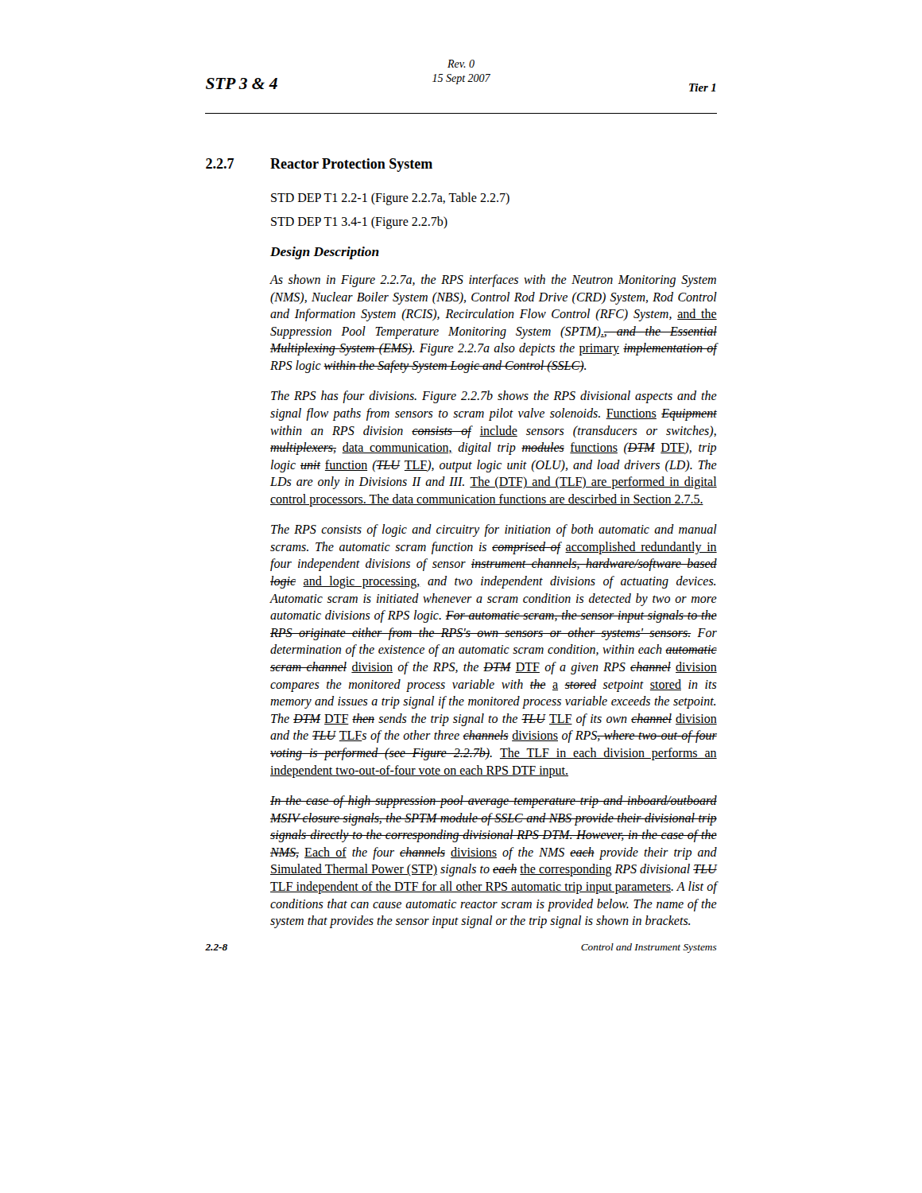Rev. 0
15 Sept 2007
STP 3 & 4
Tier 1
2.2.7 Reactor Protection System
STD DEP T1 2.2-1 (Figure 2.2.7a, Table 2.2.7)
STD DEP T1 3.4-1 (Figure 2.2.7b)
Design Description
As shown in Figure 2.2.7a, the RPS interfaces with the Neutron Monitoring System (NMS), Nuclear Boiler System (NBS), Control Rod Drive (CRD) System, Rod Control and Information System (RCIS), Recirculation Flow Control (RFC) System, and the Suppression Pool Temperature Monitoring System (SPTM)., and the Essential Multiplexing System (EMS). Figure 2.2.7a also depicts the primary implementation of RPS logic within the Safety System Logic and Control (SSLC).
The RPS has four divisions. Figure 2.2.7b shows the RPS divisional aspects and the signal flow paths from sensors to scram pilot valve solenoids. Functions Equipment within an RPS division consists of include sensors (transducers or switches), multiplexers, data communication, digital trip modules functions (DTM DTF), trip logic unit function (TLU TLF), output logic unit (OLU), and load drivers (LD). The LDs are only in Divisions II and III. The (DTF) and (TLF) are performed in digital control processors. The data communication functions are descirbed in Section 2.7.5.
The RPS consists of logic and circuitry for initiation of both automatic and manual scrams. The automatic scram function is comprised of accomplished redundantly in four independent divisions of sensor instrument channels, hardware/software based logic and logic processing, and two independent divisions of actuating devices. Automatic scram is initiated whenever a scram condition is detected by two or more automatic divisions of RPS logic. For automatic scram, the sensor input signals to the RPS originate either from the RPS's own sensors or other systems' sensors. For determination of the existence of an automatic scram condition, within each automatic scram channel division of the RPS, the DTM DTF of a given RPS channel division compares the monitored process variable with the a stored setpoint stored in its memory and issues a trip signal if the monitored process variable exceeds the setpoint. The DTM DTF then sends the trip signal to the TLU TLF of its own channel division and the TLU TLFs of the other three channels divisions of RPS, where two-out-of-four voting is performed (see Figure 2.2.7b). The TLF in each division performs an independent two-out-of-four vote on each RPS DTF input.
In the case of high suppression pool average temperature trip and inboard/outboard MSIV closure signals, the SPTM module of SSLC and NBS provide their divisional trip signals directly to the corresponding divisional RPS DTM. However, in the case of the NMS, Each of the four channels divisions of the NMS each provide their trip and Simulated Thermal Power (STP) signals to each the corresponding RPS divisional TLU TLF independent of the DTF for all other RPS automatic trip input parameters. A list of conditions that can cause automatic reactor scram is provided below. The name of the system that provides the sensor input signal or the trip signal is shown in brackets.
2.2-8 Control and Instrument Systems